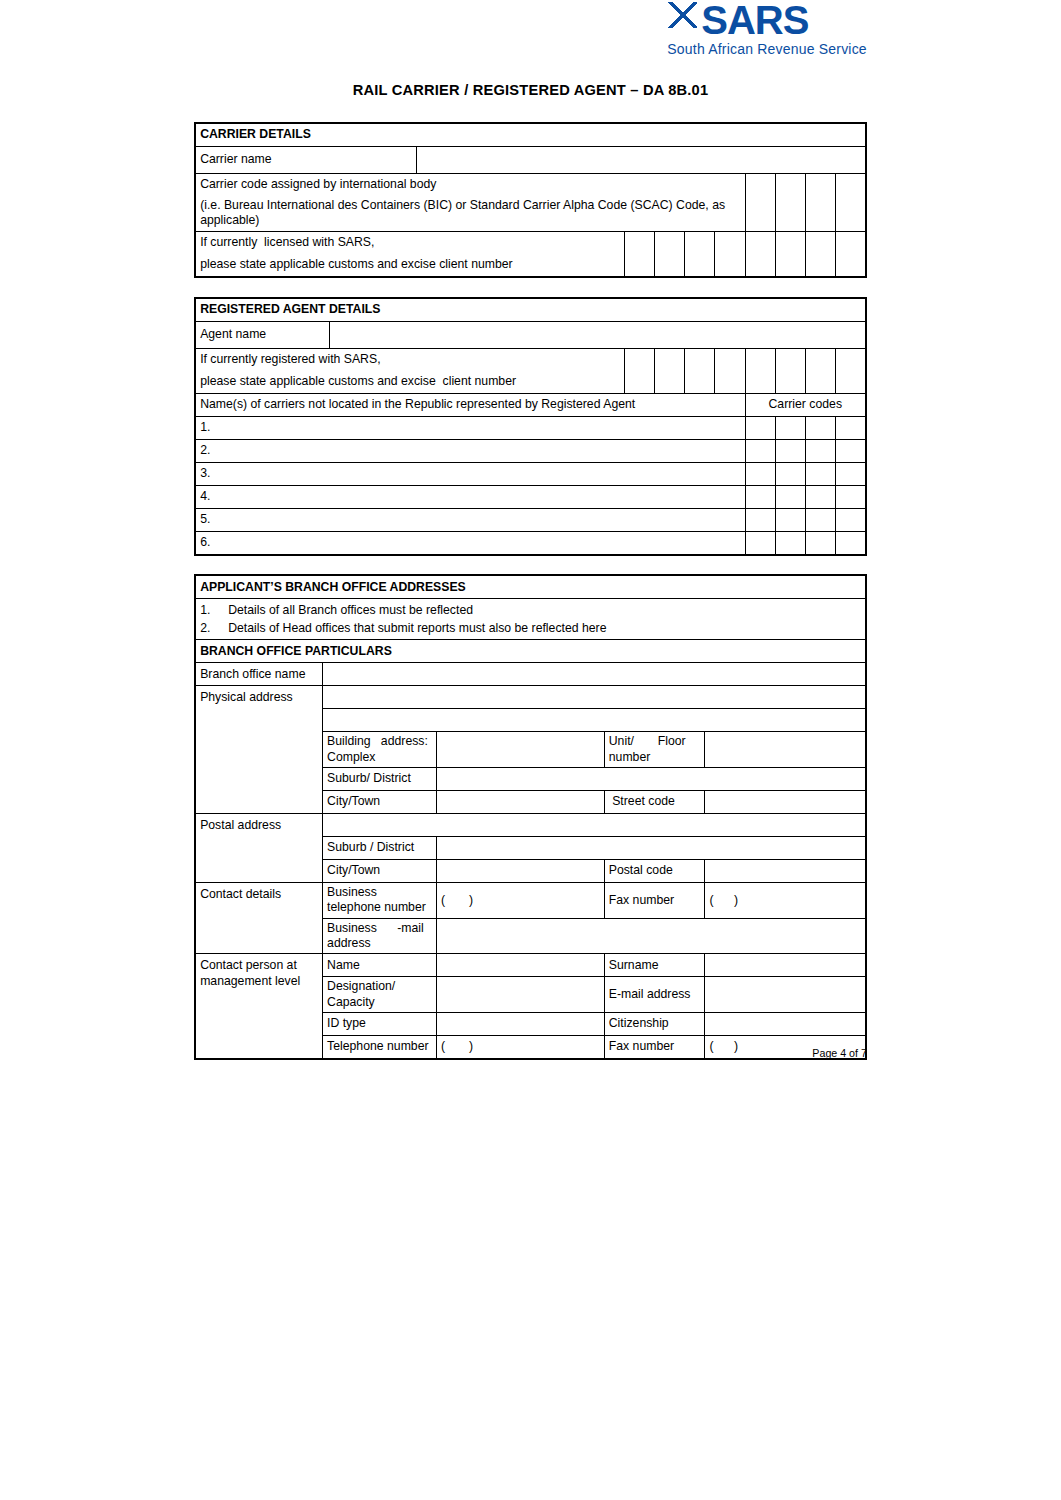SARS
South African Revenue Service
RAIL CARRIER / REGISTERED AGENT – DA 8B.01
| CARRIER DETAILS |
| Carrier name | |
| Carrier code assigned by international body | | | | |
| (i.e. Bureau International des Containers (BIC) or Standard Carrier Alpha Code (SCAC) Code, as applicable) |
| If currently licensed with SARS, | | | | | | | | |
| please state applicable customs and excise client number |
| REGISTERED AGENT DETAILS |
| Agent name | |
| If currently registered with SARS, | | | | | | | | |
| please state applicable customs and excise client number |
| Name(s) of carriers not located in the Republic represented by Registered Agent | Carrier codes |
| 1. | | | | |
| 2. | | | | |
| 3. | | | | |
| 4. | | | | |
| 5. | | | | |
| 6. | | | | |
| APPLICANT’S BRANCH OFFICE ADDRESSES |
| / 1. / Details of all Branch offices must be reflected / / 2. / Details of Head offices that submit reports must also be reflected here / |
| BRANCH OFFICE PARTICULARS |
| Branch office name | |
| Physical address | |
| Building address: Complex | | Unit/ Floor number | |
| Suburb/ District | |
| City/Town | | Street code | |
| Postal address | |
| Suburb / District | |
| City/Town | | Postal code | |
| Contact details | Business telephone number | ( ) | Fax number | ( ) |
| Business -mail address | |
| Contact person at management level | Name | | Surname | |
| Designation/ Capacity | | E-mail address | |
| ID type | | Citizenship | |
| Telephone number | ( ) | Fax number | ( ) |
Page 4 of 7